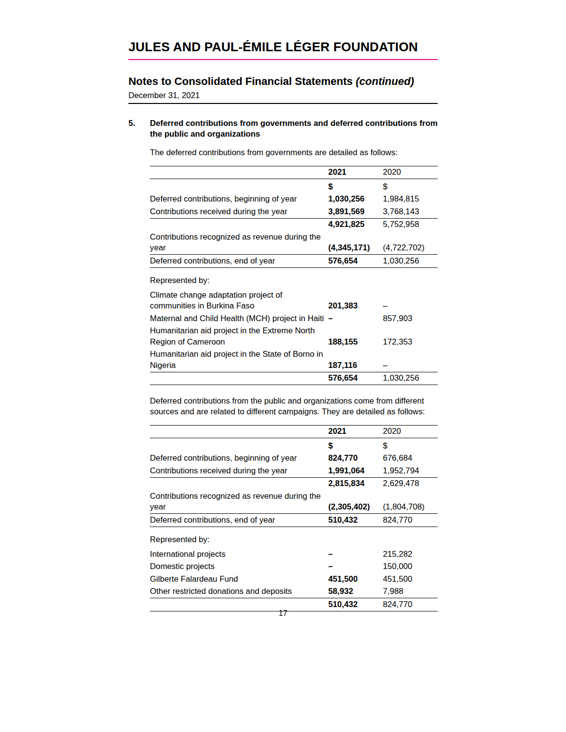JULES AND PAUL-ÉMILE LÉGER FOUNDATION
Notes to Consolidated Financial Statements (continued)
December 31, 2021
5.
Deferred contributions from governments and deferred contributions from the public and organizations
The deferred contributions from governments are detailed as follows:
| | 2021 | 2020 |
| | $ | $ |
| Deferred contributions, beginning of year | 1,030,256 | 1,984,815 |
| Contributions received during the year | 3,891,569 | 3,768,143 |
| | 4,921,825 | 5,752,958 |
| Contributions recognized as revenue during the year | (4,345,171) | (4,722,702) |
| Deferred contributions, end of year | 576,654 | 1,030,256 |
Represented by:
| Climate change adaptation project of communities in Burkina Faso | 201,383 | – |
| Maternal and Child Health (MCH) project in Haiti | – | 857,903 |
| Humanitarian aid project in the Extreme North Region of Cameroon | 188,155 | 172,353 |
| Humanitarian aid project in the State of Borno in Nigeria | 187,116 | – |
| | 576,654 | 1,030,256 |
Deferred contributions from the public and organizations come from different sources and are related to different campaigns. They are detailed as follows:
| | 2021 | 2020 |
| | $ | $ |
| Deferred contributions, beginning of year | 824,770 | 676,684 |
| Contributions received during the year | 1,991,064 | 1,952,794 |
| | 2,815,834 | 2,629,478 |
| Contributions recognized as revenue during the year | (2,305,402) | (1,804,708) |
| Deferred contributions, end of year | 510,432 | 824,770 |
Represented by:
| International projects | – | 215,282 |
| Domestic projects | – | 150,000 |
| Gilberte Falardeau Fund | 451,500 | 451,500 |
| Other restricted donations and deposits | 58,932 | 7,988 |
| | 510,432 | 824,770 |
17